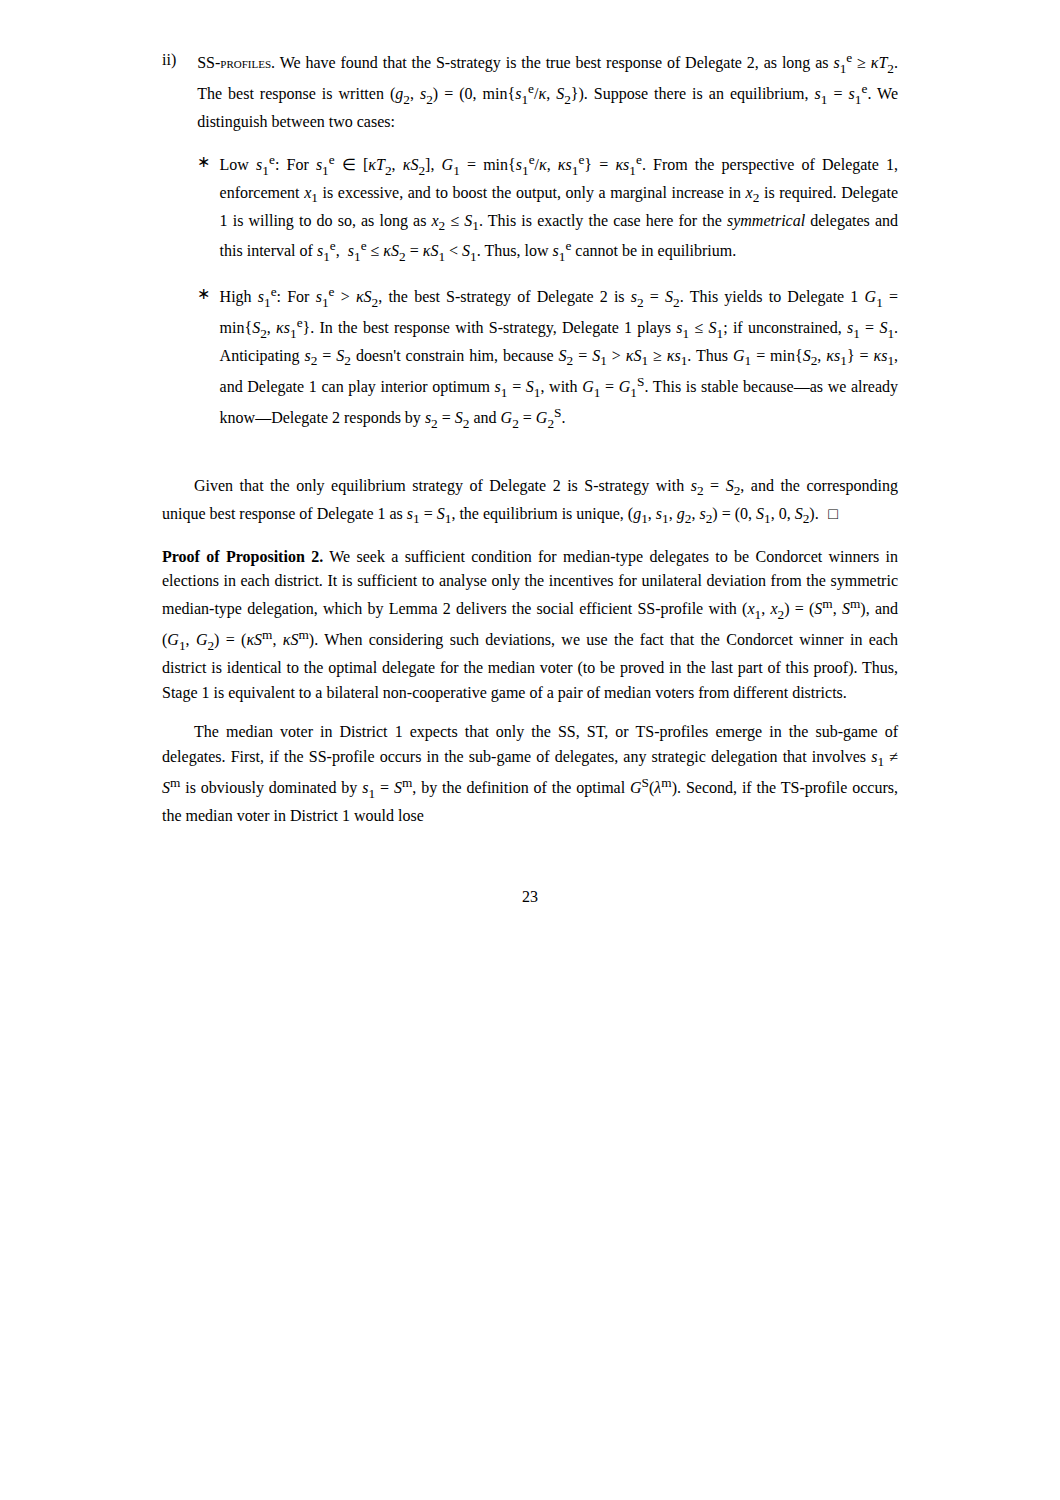ii)
SS-profiles. We have found that the S-strategy is the true best response of Delegate 2, as long as s1e ≥ κT2. The best response is written (g2, s2) = (0, min{s1e/κ, S2}). Suppose there is an equilibrium, s1 = s1e. We distinguish between two cases:
∗
Low s1e: For s1e ∈ [κT2, κS2], G1 = min{s1e/κ, κs1e} = κs1e. From the perspective of Delegate 1, enforcement x1 is excessive, and to boost the output, only a marginal increase in x2 is required. Delegate 1 is willing to do so, as long as x2 ≤ S1. This is exactly the case here for the symmetrical delegates and this interval of s1e, s1e ≤ κS2 = κS1 < S1. Thus, low s1e cannot be in equilibrium.
∗
High s1e: For s1e > κS2, the best S-strategy of Delegate 2 is s2 = S2. This yields to Delegate 1 G1 = min{S2, κs1e}. In the best response with S-strategy, Delegate 1 plays s1 ≤ S1; if unconstrained, s1 = S1. Anticipating s2 = S2 doesn't constrain him, because S2 = S1 > κS1 ≥ κs1. Thus G1 = min{S2, κs1} = κs1, and Delegate 1 can play interior optimum s1 = S1, with G1 = G1S. This is stable because—as we already know—Delegate 2 responds by s2 = S2 and G2 = G2S.
Given that the only equilibrium strategy of Delegate 2 is S-strategy with s2 = S2, and the corresponding unique best response of Delegate 1 as s1 = S1, the equilibrium is unique, (g1, s1, g2, s2) = (0, S1, 0, S2). □
Proof of Proposition 2. We seek a sufficient condition for median-type delegates to be Condorcet winners in elections in each district. It is sufficient to analyse only the incentives for unilateral deviation from the symmetric median-type delegation, which by Lemma 2 delivers the social efficient SS-profile with (x1, x2) = (Sm, Sm), and (G1, G2) = (κSm, κSm). When considering such deviations, we use the fact that the Condorcet winner in each district is identical to the optimal delegate for the median voter (to be proved in the last part of this proof). Thus, Stage 1 is equivalent to a bilateral non-cooperative game of a pair of median voters from different districts.
The median voter in District 1 expects that only the SS, ST, or TS-profiles emerge in the sub-game of delegates. First, if the SS-profile occurs in the sub-game of delegates, any strategic delegation that involves s1 ≠ Sm is obviously dominated by s1 = Sm, by the definition of the optimal GS(λm). Second, if the TS-profile occurs, the median voter in District 1 would lose
23